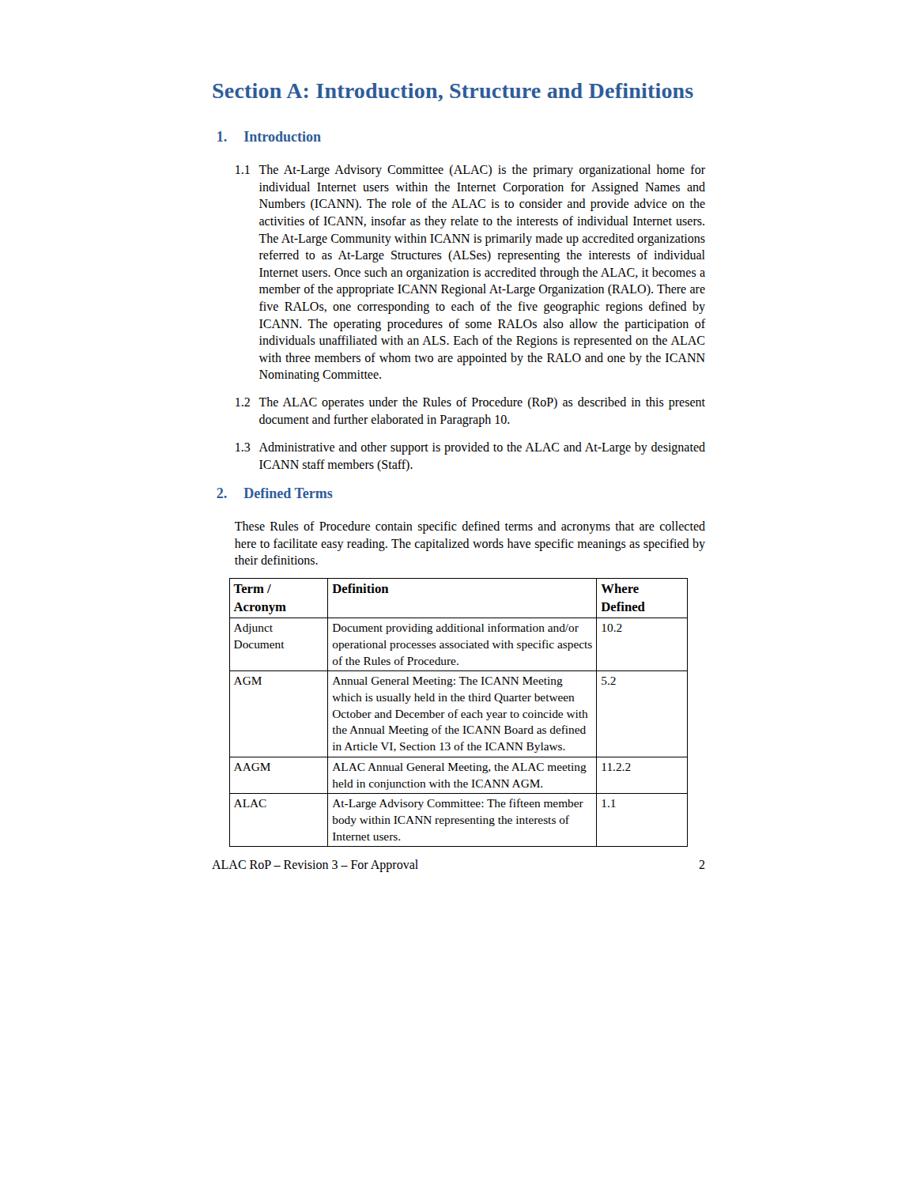Section A: Introduction, Structure and Definitions
1.
Introduction
1.1 The At-Large Advisory Committee (ALAC) is the primary organizational home for individual Internet users within the Internet Corporation for Assigned Names and Numbers (ICANN). The role of the ALAC is to consider and provide advice on the activities of ICANN, insofar as they relate to the interests of individual Internet users. The At-Large Community within ICANN is primarily made up accredited organizations referred to as At-Large Structures (ALSes) representing the interests of individual Internet users. Once such an organization is accredited through the ALAC, it becomes a member of the appropriate ICANN Regional At-Large Organization (RALO). There are five RALOs, one corresponding to each of the five geographic regions defined by ICANN. The operating procedures of some RALOs also allow the participation of individuals unaffiliated with an ALS. Each of the Regions is represented on the ALAC with three members of whom two are appointed by the RALO and one by the ICANN Nominating Committee.
1.2 The ALAC operates under the Rules of Procedure (RoP) as described in this present document and further elaborated in Paragraph 10.
1.3 Administrative and other support is provided to the ALAC and At-Large by designated ICANN staff members (Staff).
2.
Defined Terms
These Rules of Procedure contain specific defined terms and acronyms that are collected here to facilitate easy reading. The capitalized words have specific meanings as specified by their definitions.
| Term / Acronym | Definition | Where Defined |
| --- | --- | --- |
| Adjunct Document | Document providing additional information and/or operational processes associated with specific aspects of the Rules of Procedure. | 10.2 |
| AGM | Annual General Meeting: The ICANN Meeting which is usually held in the third Quarter between October and December of each year to coincide with the Annual Meeting of the ICANN Board as defined in Article VI, Section 13 of the ICANN Bylaws. | 5.2 |
| AAGM | ALAC Annual General Meeting, the ALAC meeting held in conjunction with the ICANN AGM. | 11.2.2 |
| ALAC | At-Large Advisory Committee: The fifteen member body within ICANN representing the interests of Internet users. | 1.1 |
ALAC RoP – Revision 3 – For Approval
2